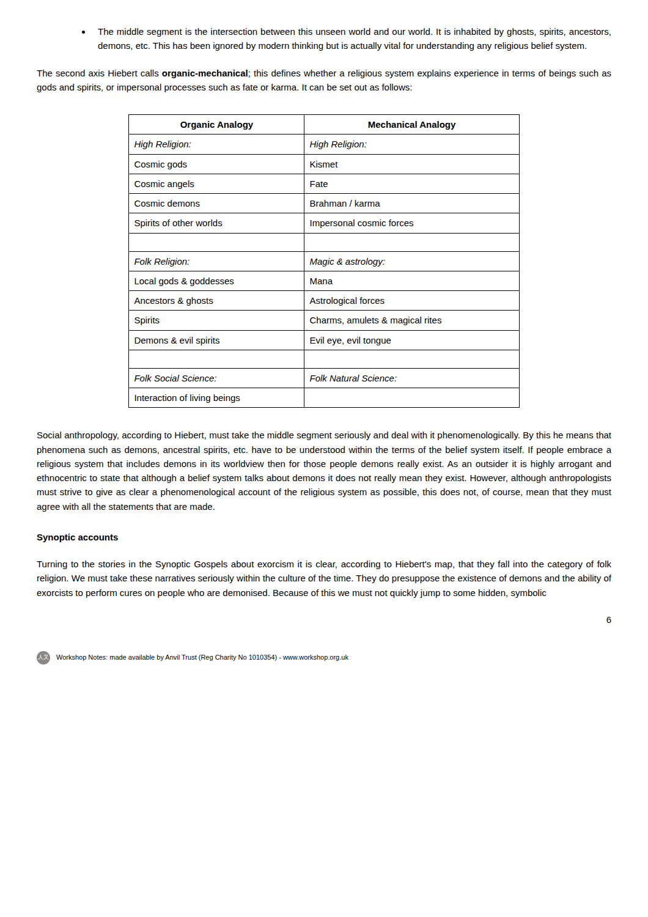The middle segment is the intersection between this unseen world and our world. It is inhabited by ghosts, spirits, ancestors, demons, etc. This has been ignored by modern thinking but is actually vital for understanding any religious belief system.
The second axis Hiebert calls organic-mechanical; this defines whether a religious system explains experience in terms of beings such as gods and spirits, or impersonal processes such as fate or karma. It can be set out as follows:
| Organic Analogy | Mechanical Analogy |
| --- | --- |
| High Religion: | High Religion: |
| Cosmic gods | Kismet |
| Cosmic angels | Fate |
| Cosmic demons | Brahman / karma |
| Spirits of other worlds | Impersonal cosmic forces |
| Folk Religion: | Magic & astrology: |
| Local gods & goddesses | Mana |
| Ancestors & ghosts | Astrological forces |
| Spirits | Charms, amulets & magical rites |
| Demons & evil spirits | Evil eye, evil tongue |
| Folk Social Science: | Folk Natural Science: |
| Interaction of living beings | |
Social anthropology, according to Hiebert, must take the middle segment seriously and deal with it phenomenologically. By this he means that phenomena such as demons, ancestral spirits, etc. have to be understood within the terms of the belief system itself. If people embrace a religious system that includes demons in its worldview then for those people demons really exist. As an outsider it is highly arrogant and ethnocentric to state that although a belief system talks about demons it does not really mean they exist. However, although anthropologists must strive to give as clear a phenomenological account of the religious system as possible, this does not, of course, mean that they must agree with all the statements that are made.
Synoptic accounts
Turning to the stories in the Synoptic Gospels about exorcism it is clear, according to Hiebert's map, that they fall into the category of folk religion. We must take these narratives seriously within the culture of the time. They do presuppose the existence of demons and the ability of exorcists to perform cures on people who are demonised. Because of this we must not quickly jump to some hidden, symbolic
6
人又
Workshop Notes: made available by Anvil Trust (Reg Charity No 1010354) - www.workshop.org.uk